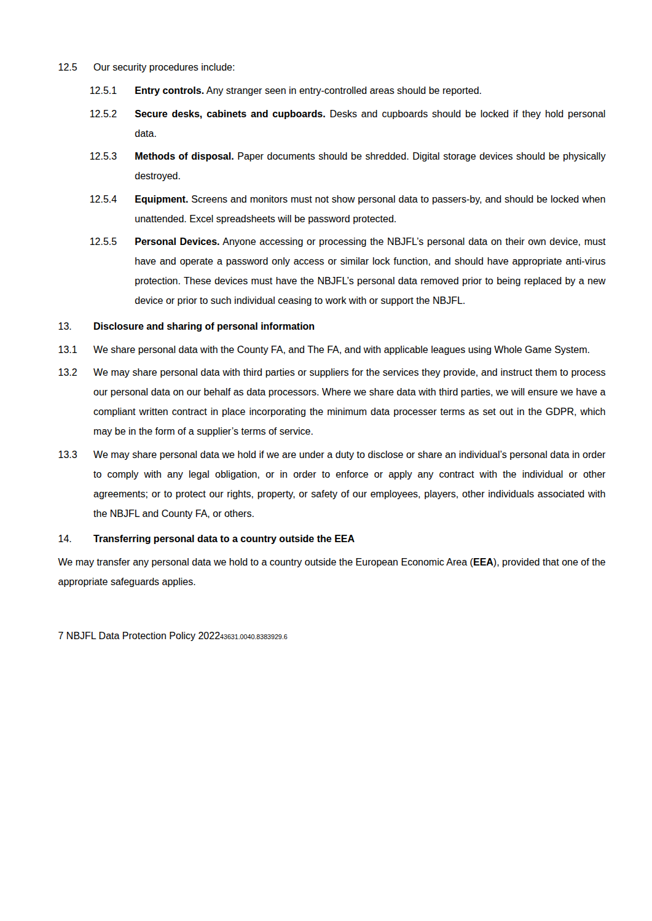12.5
Our security procedures include:
12.5.1
Entry controls. Any stranger seen in entry-controlled areas should be reported.
12.5.2
Secure desks, cabinets and cupboards. Desks and cupboards should be locked if they hold personal data.
12.5.3
Methods of disposal. Paper documents should be shredded. Digital storage devices should be physically destroyed.
12.5.4
Equipment. Screens and monitors must not show personal data to passers-by, and should be locked when unattended. Excel spreadsheets will be password protected.
12.5.5
Personal Devices. Anyone accessing or processing the NBJFL’s personal data on their own device, must have and operate a password only access or similar lock function, and should have appropriate anti-virus protection. These devices must have the NBJFL’s personal data removed prior to being replaced by a new device or prior to such individual ceasing to work with or support the NBJFL.
13.
Disclosure and sharing of personal information
13.1
We share personal data with the County FA, and The FA, and with applicable leagues using Whole Game System.
13.2
We may share personal data with third parties or suppliers for the services they provide, and instruct them to process our personal data on our behalf as data processors. Where we share data with third parties, we will ensure we have a compliant written contract in place incorporating the minimum data processer terms as set out in the GDPR, which may be in the form of a supplier’s terms of service.
13.3
We may share personal data we hold if we are under a duty to disclose or share an individual’s personal data in order to comply with any legal obligation, or in order to enforce or apply any contract with the individual or other agreements; or to protect our rights, property, or safety of our employees, players, other individuals associated with the NBJFL and County FA, or others.
14.
Transferring personal data to a country outside the EEA
We may transfer any personal data we hold to a country outside the European Economic Area (EEA), provided that one of the appropriate safeguards applies.
7 NBJFL Data Protection Policy 202243631.0040.8383929.6